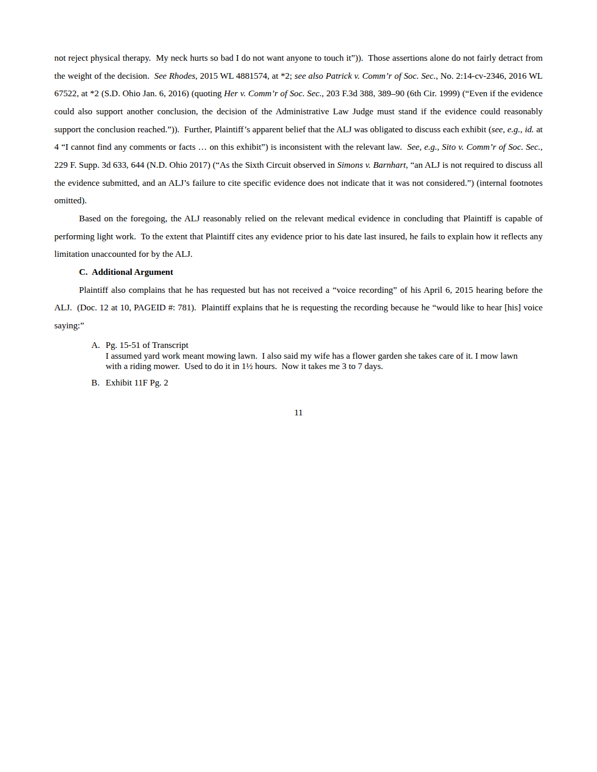not reject physical therapy. My neck hurts so bad I do not want anyone to touch it”)). Those assertions alone do not fairly detract from the weight of the decision. See Rhodes, 2015 WL 4881574, at *2; see also Patrick v. Comm’r of Soc. Sec., No. 2:14-cv-2346, 2016 WL 67522, at *2 (S.D. Ohio Jan. 6, 2016) (quoting Her v. Comm’r of Soc. Sec., 203 F.3d 388, 389–90 (6th Cir. 1999) (“Even if the evidence could also support another conclusion, the decision of the Administrative Law Judge must stand if the evidence could reasonably support the conclusion reached.”)). Further, Plaintiff’s apparent belief that the ALJ was obligated to discuss each exhibit (see, e.g., id. at 4 “I cannot find any comments or facts … on this exhibit”) is inconsistent with the relevant law. See, e.g., Sito v. Comm’r of Soc. Sec., 229 F. Supp. 3d 633, 644 (N.D. Ohio 2017) (“As the Sixth Circuit observed in Simons v. Barnhart, “an ALJ is not required to discuss all the evidence submitted, and an ALJ’s failure to cite specific evidence does not indicate that it was not considered.”) (internal footnotes omitted).
Based on the foregoing, the ALJ reasonably relied on the relevant medical evidence in concluding that Plaintiff is capable of performing light work. To the extent that Plaintiff cites any evidence prior to his date last insured, he fails to explain how it reflects any limitation unaccounted for by the ALJ.
C. Additional Argument
Plaintiff also complains that he has requested but has not received a “voice recording” of his April 6, 2015 hearing before the ALJ. (Doc. 12 at 10, PAGEID #: 781). Plaintiff explains that he is requesting the recording because he “would like to hear [his] voice saying:”
A. Pg. 15-51 of Transcript
I assumed yard work meant mowing lawn. I also said my wife has a flower garden she takes care of it. I mow lawn with a riding mower. Used to do it in 1½ hours. Now it takes me 3 to 7 days.
B. Exhibit 11F Pg. 2
11